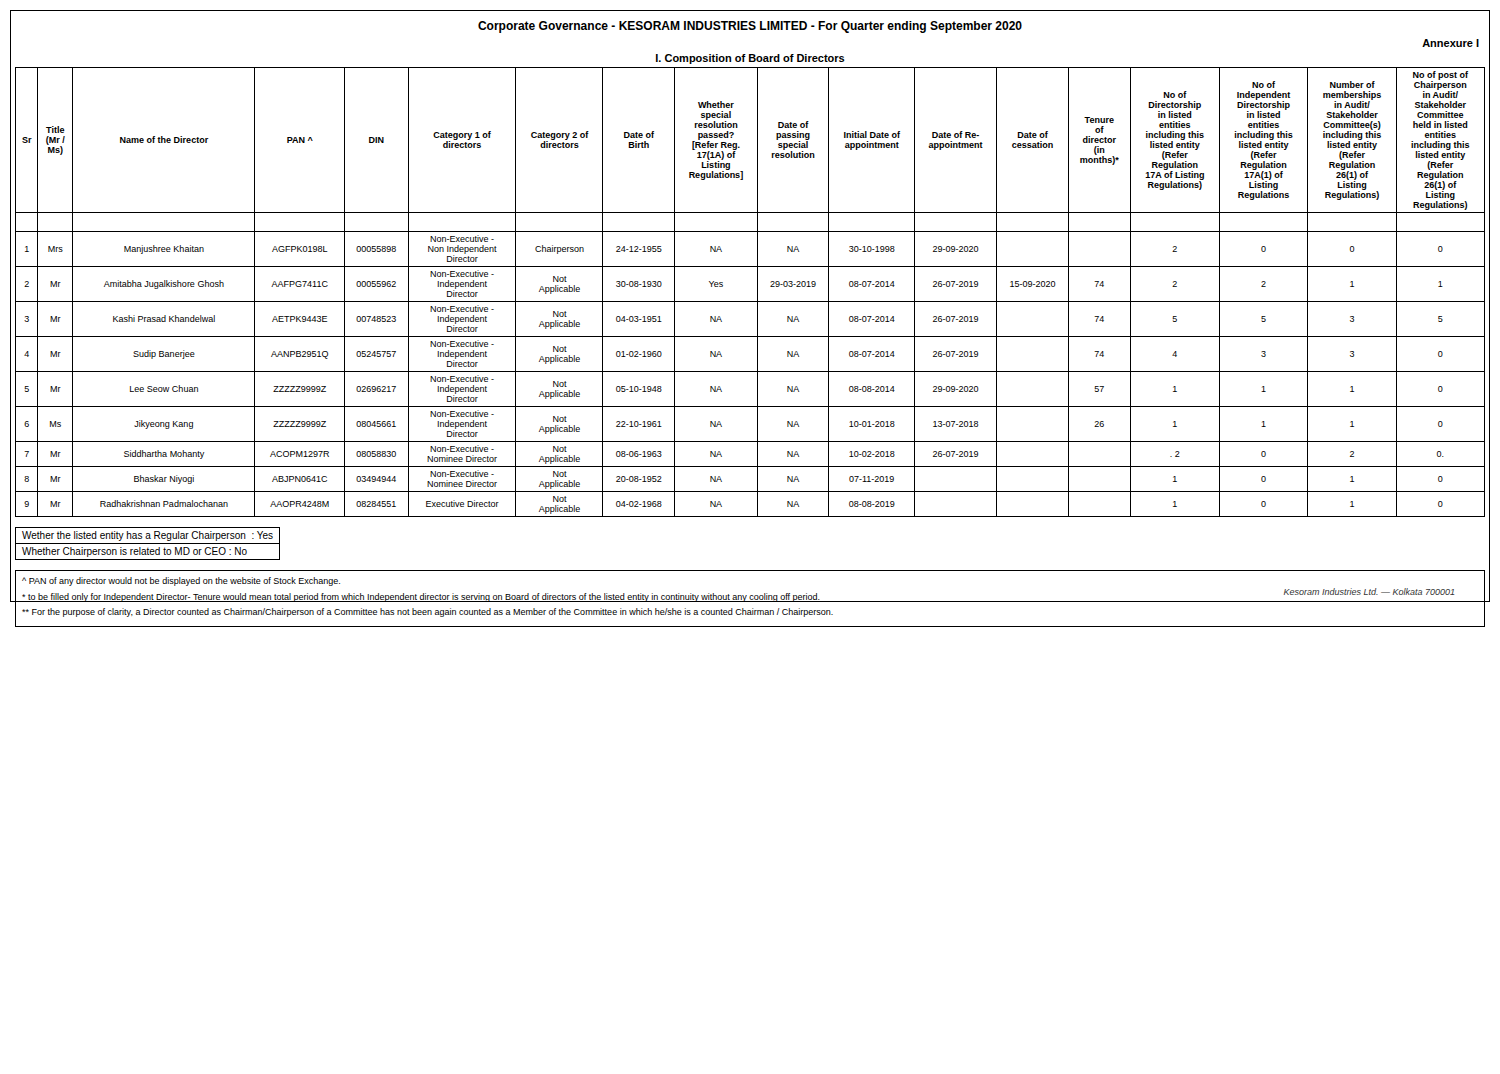Corporate Governance - KESORAM INDUSTRIES LIMITED - For Quarter ending September 2020
Annexure I
I. Composition of Board of Directors
| Sr | Title (Mr / Ms) | Name of the Director | PAN ^ | DIN | Category 1 of directors | Category 2 of directors | Date of Birth | Whether special resolution passed? [Refer Reg. 17(1A) of Listing Regulations] | Date of passing special resolution | Initial Date of appointment | Date of Re- appointment | Date of cessation | Tenure of director (in months)* | No of Directorship in listed entities including this listed entity (Refer Regulation 17A of Listing Regulations) | No of Independent Directorship in listed entities including this listed entity (Refer Regulation 17A(1) of Listing Regulations | Number of memberships in Audit/ Stakeholder Committee(s) including this listed entity (Refer Regulation 26(1) of Listing Regulations) | No of post of Chairperson in Audit/ Stakeholder Committee held in listed entities including this listed entity (Refer Regulation 26(1) of Listing Regulations) |
| --- | --- | --- | --- | --- | --- | --- | --- | --- | --- | --- | --- | --- | --- | --- | --- | --- | --- |
| 1 | Mrs | Manjushree Khaitan | AGFPK0198L | 00055898 | Non-Executive - Non Independent Director | Chairperson | 24-12-1955 | NA | NA | 30-10-1998 | 29-09-2020 | | | 2 | 0 | 0 | 0 |
| 2 | Mr | Amitabha Jugalkishore Ghosh | AAFPG7411C | 00055962 | Non-Executive - Independent Director | Not Applicable | 30-08-1930 | Yes | 29-03-2019 | 08-07-2014 | 26-07-2019 | 15-09-2020 | 74 | 2 | 2 | 1 | 1 |
| 3 | Mr | Kashi Prasad Khandelwal | AETPK9443E | 00748523 | Non-Executive - Independent Director | Not Applicable | 04-03-1951 | NA | NA | 08-07-2014 | 26-07-2019 | | 74 | 5 | 5 | 3 | 5 |
| 4 | Mr | Sudip Banerjee | AANPB2951Q | 05245757 | Non-Executive - Independent Director | Not Applicable | 01-02-1960 | NA | NA | 08-07-2014 | 26-07-2019 | | 74 | 4 | 3 | 3 | 0 |
| 5 | Mr | Lee Seow Chuan | ZZZZZ9999Z | 02696217 | Non-Executive - Independent Director | Not Applicable | 05-10-1948 | NA | NA | 08-08-2014 | 29-09-2020 | | 57 | 1 | 1 | 1 | 0 |
| 6 | Ms | Jikyeong Kang | ZZZZZ9999Z | 08045661 | Non-Executive - Independent Director | Not Applicable | 22-10-1961 | NA | NA | 10-01-2018 | 13-07-2018 | | 26 | 1 | 1 | 1 | 0 |
| 7 | Mr | Siddhartha Mohanty | ACOPM1297R | 08058830 | Non-Executive - Nominee Director | Not Applicable | 08-06-1963 | NA | NA | 10-02-2018 | 26-07-2019 | | | . 2 | 0 | 2 | 0. |
| 8 | Mr | Bhaskar Niyogi | ABJPN0641C | 03494944 | Non-Executive - Nominee Director | Not Applicable | 20-08-1952 | NA | NA | 07-11-2019 | | | | 1 | 0 | 1 | 0 |
| 9 | Mr | Radhakrishnan Padmalochanan | AAOPR4248M | 08284551 | Executive Director | Not Applicable | 04-02-1968 | NA | NA | 08-08-2019 | | | | 1 | 0 | 1 | 0 |
| Wether the listed entity has a Regular Chairperson : Yes |
| Whether Chairperson is related to MD or CEO : No |
^ PAN of any director would not be displayed on the website of Stock Exchange.
* to be filled only for Independent Director- Tenure would mean total period from which Independent director is serving on Board of directors of the listed entity in continuity without any cooling off period.
** For the purpose of clarity, a Director counted as Chairman/Chairperson of a Committee has not been again counted as a Member of the Committee in which he/she is a counted Chairman / Chairperson.
Kesoram Industries Ltd. — Kolkata 700001